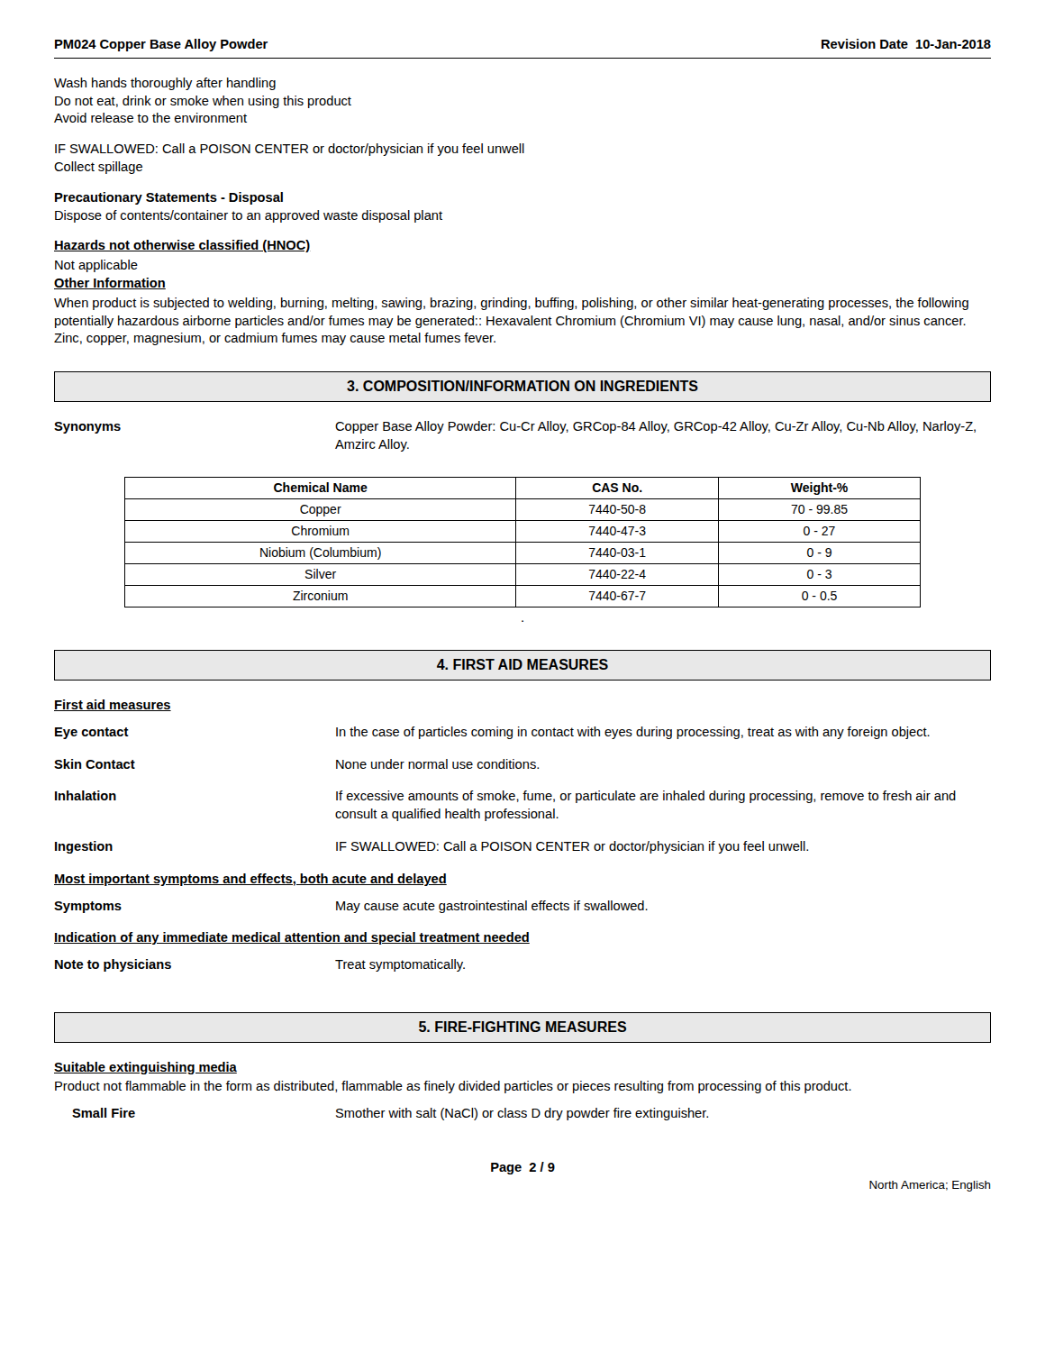PM024 Copper Base Alloy Powder Revision Date 10-Jan-2018
Wash hands thoroughly after handling
Do not eat, drink or smoke when using this product
Avoid release to the environment
IF SWALLOWED: Call a POISON CENTER or doctor/physician if you feel unwell
Collect spillage
Precautionary Statements - Disposal
Dispose of contents/container to an approved waste disposal plant
Hazards not otherwise classified (HNOC)
Not applicable
Other Information
When product is subjected to welding, burning, melting, sawing, brazing, grinding, buffing, polishing, or other similar heat-generating processes, the following potentially hazardous airborne particles and/or fumes may be generated:: Hexavalent Chromium (Chromium VI) may cause lung, nasal, and/or sinus cancer.
Zinc, copper, magnesium, or cadmium fumes may cause metal fumes fever.
3. COMPOSITION/INFORMATION ON INGREDIENTS
| Synonyms | Copper Base Alloy Powder: Cu-Cr Alloy, GRCop-84 Alloy, GRCop-42 Alloy, Cu-Zr Alloy, Cu-Nb Alloy, Narloy-Z, Amzirc Alloy. |
| Chemical Name | CAS No. | Weight-% |
| --- | --- | --- |
| Copper | 7440-50-8 | 70 - 99.85 |
| Chromium | 7440-47-3 | 0 - 27 |
| Niobium (Columbium) | 7440-03-1 | 0 - 9 |
| Silver | 7440-22-4 | 0 - 3 |
| Zirconium | 7440-67-7 | 0 - 0.5 |
.
4. FIRST AID MEASURES
First aid measures
| Eye contact | In the case of particles coming in contact with eyes during processing, treat as with any foreign object. |
| Skin Contact | None under normal use conditions. |
| Inhalation | If excessive amounts of smoke, fume, or particulate are inhaled during processing, remove to fresh air and consult a qualified health professional. |
| Ingestion | IF SWALLOWED: Call a POISON CENTER or doctor/physician if you feel unwell. |
Most important symptoms and effects, both acute and delayed
| Symptoms | May cause acute gastrointestinal effects if swallowed. |
Indication of any immediate medical attention and special treatment needed
| Note to physicians | Treat symptomatically. |
5. FIRE-FIGHTING MEASURES
Suitable extinguishing media
Product not flammable in the form as distributed, flammable as finely divided particles or pieces resulting from processing of this product.
Small Fire
Smother with salt (NaCl) or class D dry powder fire extinguisher.
Page 2 / 9 North America; English